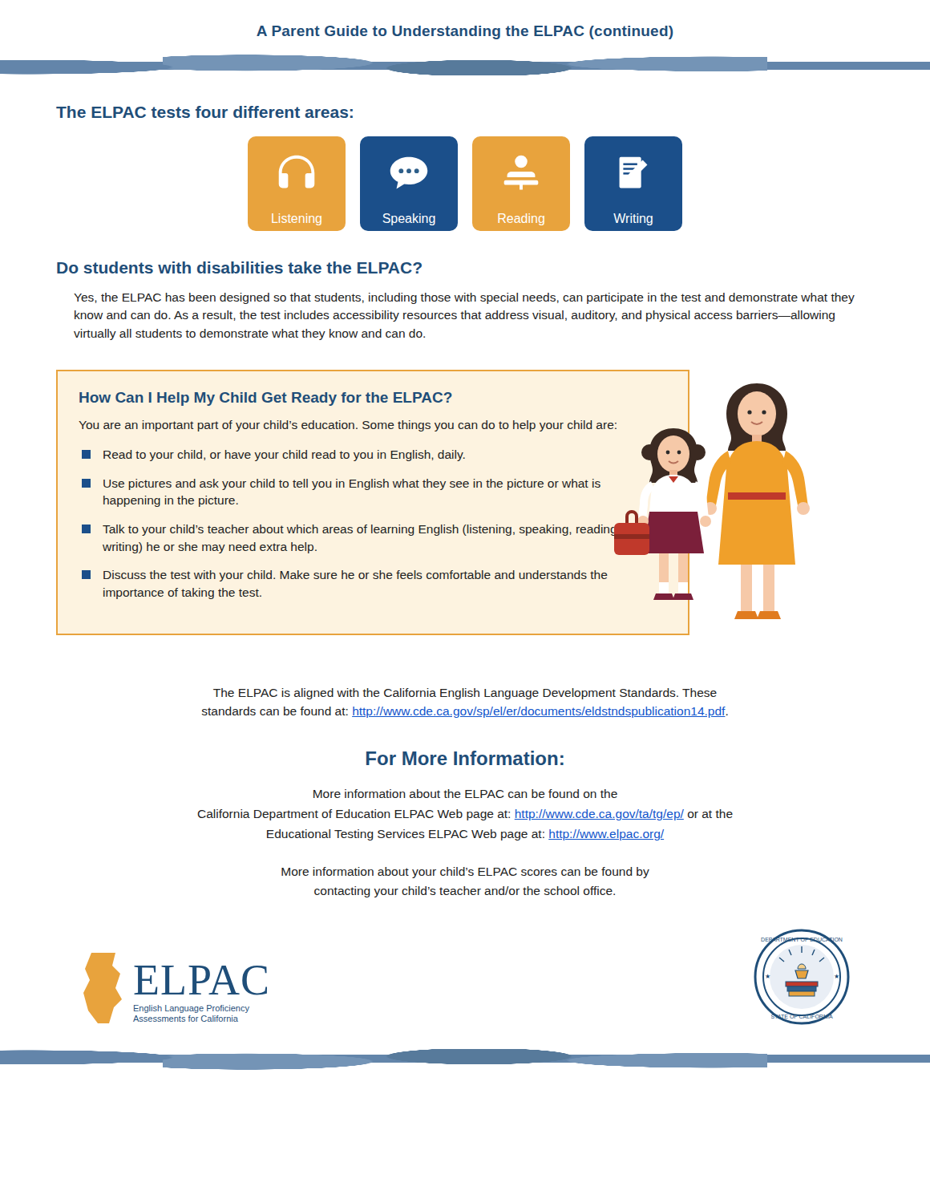A Parent Guide to Understanding the ELPAC (continued)
The ELPAC tests four different areas:
Listening
Speaking
Reading
Writing
Do students with disabilities take the ELPAC?
Yes, the ELPAC has been designed so that students, including those with special needs, can participate in the test and demonstrate what they know and can do. As a result, the test includes accessibility resources that address visual, auditory, and physical access barriers—allowing virtually all students to demonstrate what they know and can do.
How Can I Help My Child Get Ready for the ELPAC?
You are an important part of your child’s education. Some things you can do to help your child are:
Read to your child, or have your child read to you in English, daily.
Use pictures and ask your child to tell you in English what they see in the picture or what is happening in the picture.
Talk to your child’s teacher about which areas of learning English (listening, speaking, reading, writing) he or she may need extra help.
Discuss the test with your child. Make sure he or she feels comfortable and understands the importance of taking the test.
The ELPAC is aligned with the California English Language Development Standards. These
standards can be found at: http://www.cde.ca.gov/sp/el/er/documents/eldstndspublication14.pdf.
For More Information:
More information about the ELPAC can be found on the
California Department of Education ELPAC Web page at: http://www.cde.ca.gov/ta/tg/ep/ or at the
Educational Testing Services ELPAC Web page at: http://www.elpac.org/
More information about your child’s ELPAC scores can be found by
contacting your child’s teacher and/or the school office.
ELPAC
English Language Proficiency
Assessments for California
DEPARTMENT OF EDUCATION STATE OF CALIFORNIA ★ ★